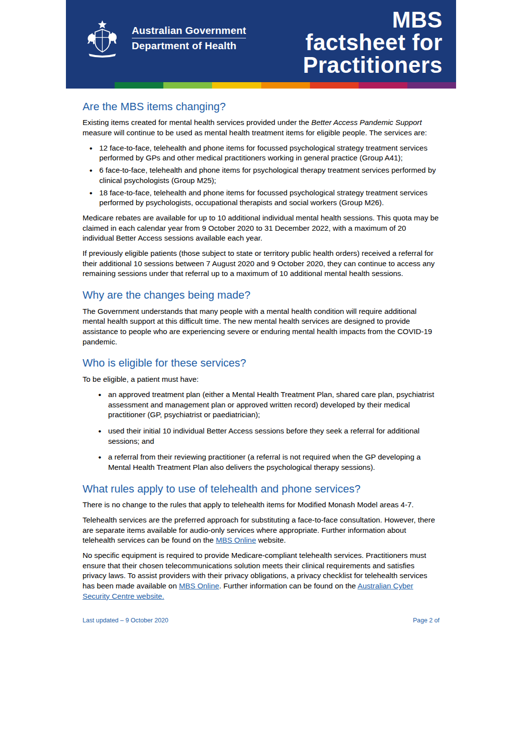Australian Government
Department of Health
MBS
factsheet for
Practitioners
Are the MBS items changing?
Existing items created for mental health services provided under the Better Access Pandemic Support measure will continue to be used as mental health treatment items for eligible people. The services are:
12 face-to-face, telehealth and phone items for focussed psychological strategy treatment services performed by GPs and other medical practitioners working in general practice (Group A41);
6 face-to-face, telehealth and phone items for psychological therapy treatment services performed by clinical psychologists (Group M25);
18 face-to-face, telehealth and phone items for focussed psychological strategy treatment services performed by psychologists, occupational therapists and social workers (Group M26).
Medicare rebates are available for up to 10 additional individual mental health sessions. This quota may be claimed in each calendar year from 9 October 2020 to 31 December 2022, with a maximum of 20 individual Better Access sessions available each year.
If previously eligible patients (those subject to state or territory public health orders) received a referral for their additional 10 sessions between 7 August 2020 and 9 October 2020, they can continue to access any remaining sessions under that referral up to a maximum of 10 additional mental health sessions.
Why are the changes being made?
The Government understands that many people with a mental health condition will require additional mental health support at this difficult time. The new mental health services are designed to provide assistance to people who are experiencing severe or enduring mental health impacts from the COVID-19 pandemic.
Who is eligible for these services?
To be eligible, a patient must have:
an approved treatment plan (either a Mental Health Treatment Plan, shared care plan, psychiatrist assessment and management plan or approved written record) developed by their medical practitioner (GP, psychiatrist or paediatrician);
used their initial 10 individual Better Access sessions before they seek a referral for additional sessions; and
a referral from their reviewing practitioner (a referral is not required when the GP developing a Mental Health Treatment Plan also delivers the psychological therapy sessions).
What rules apply to use of telehealth and phone services?
There is no change to the rules that apply to telehealth items for Modified Monash Model areas 4-7.
Telehealth services are the preferred approach for substituting a face-to-face consultation. However, there are separate items available for audio-only services where appropriate. Further information about telehealth services can be found on the MBS Online website.
No specific equipment is required to provide Medicare-compliant telehealth services. Practitioners must ensure that their chosen telecommunications solution meets their clinical requirements and satisfies privacy laws. To assist providers with their privacy obligations, a privacy checklist for telehealth services has been made available on MBS Online. Further information can be found on the Australian Cyber Security Centre website.
Last updated – 9 October 2020
Page 2 of